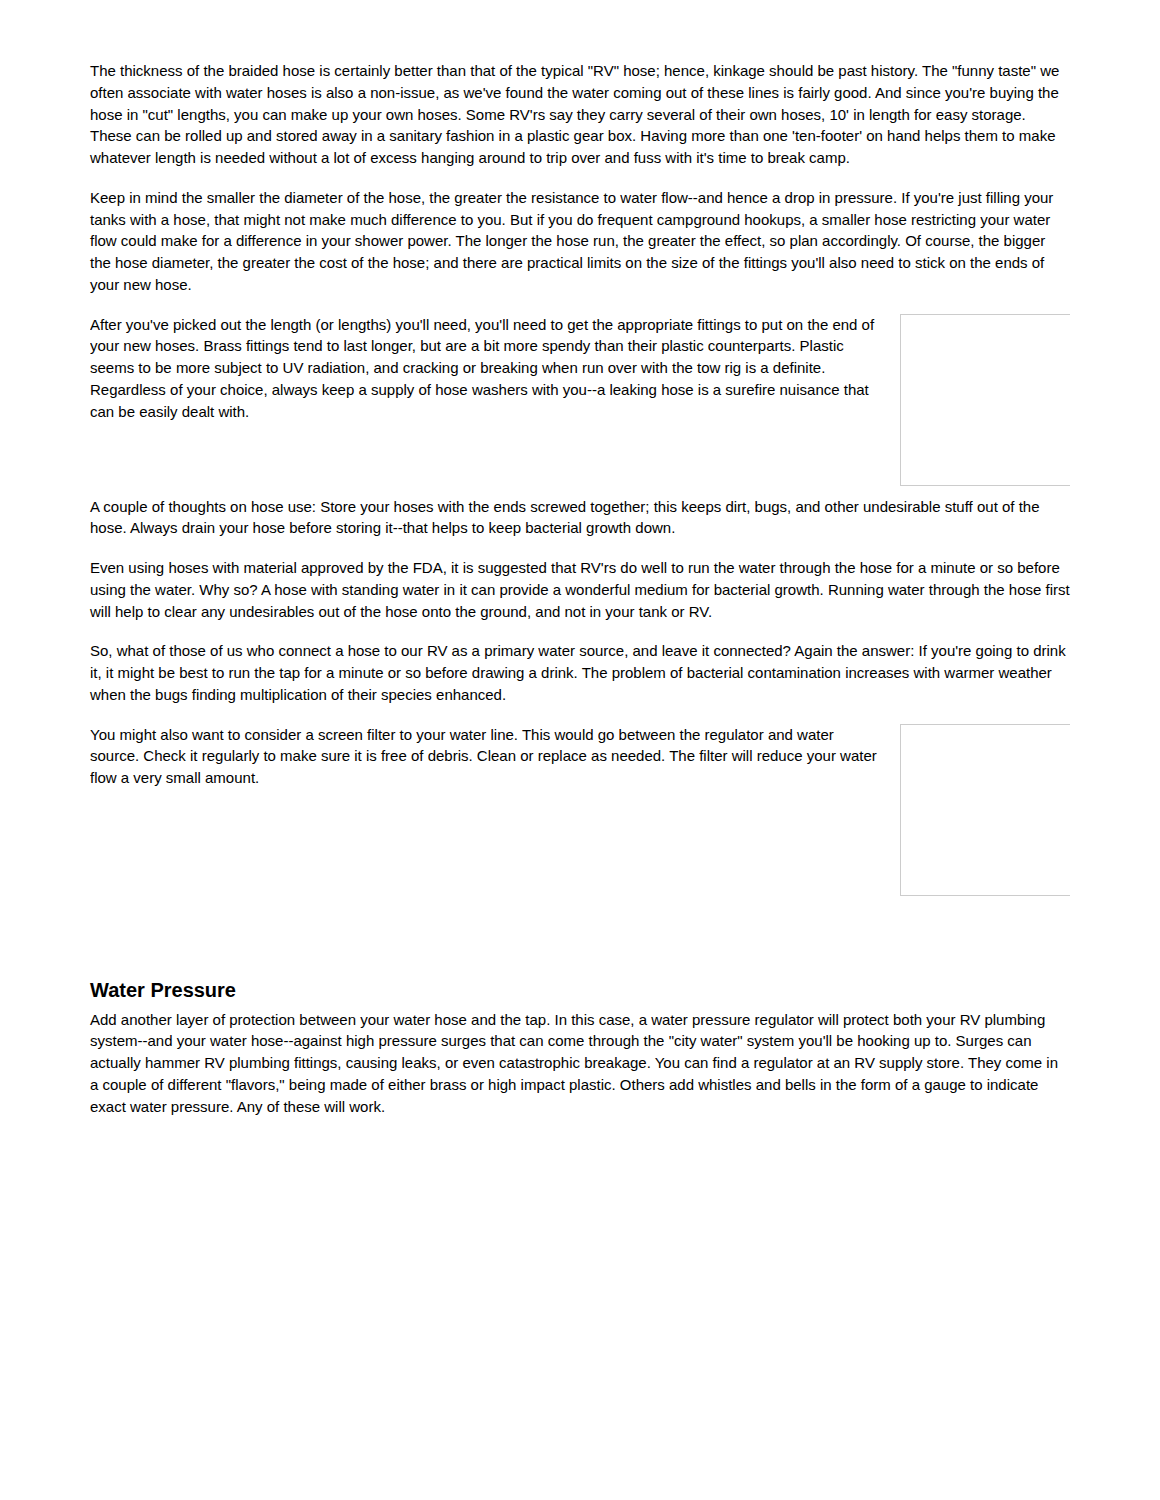The thickness of the braided hose is certainly better than that of the typical "RV" hose; hence, kinkage should be past history. The "funny taste" we often associate with water hoses is also a non-issue, as we've found the water coming out of these lines is fairly good. And since you're buying the hose in "cut" lengths, you can make up your own hoses. Some RV'rs say they carry several of their own hoses, 10' in length for easy storage. These can be rolled up and stored away in a sanitary fashion in a plastic gear box. Having more than one 'ten-footer' on hand helps them to make whatever length is needed without a lot of excess hanging around to trip over and fuss with it's time to break camp.
Keep in mind the smaller the diameter of the hose, the greater the resistance to water flow--and hence a drop in pressure. If you're just filling your tanks with a hose, that might not make much difference to you. But if you do frequent campground hookups, a smaller hose restricting your water flow could make for a difference in your shower power. The longer the hose run, the greater the effect, so plan accordingly. Of course, the bigger the hose diameter, the greater the cost of the hose; and there are practical limits on the size of the fittings you'll also need to stick on the ends of your new hose.
After you've picked out the length (or lengths) you'll need, you'll need to get the appropriate fittings to put on the end of your new hoses. Brass fittings tend to last longer, but are a bit more spendy than their plastic counterparts. Plastic seems to be more subject to UV radiation, and cracking or breaking when run over with the tow rig is a definite. Regardless of your choice, always keep a supply of hose washers with you--a leaking hose is a surefire nuisance that can be easily dealt with.
A couple of thoughts on hose use: Store your hoses with the ends screwed together; this keeps dirt, bugs, and other undesirable stuff out of the hose. Always drain your hose before storing it--that helps to keep bacterial growth down.
Even using hoses with material approved by the FDA, it is suggested that RV'rs do well to run the water through the hose for a minute or so before using the water. Why so? A hose with standing water in it can provide a wonderful medium for bacterial growth. Running water through the hose first will help to clear any undesirables out of the hose onto the ground, and not in your tank or RV.
So, what of those of us who connect a hose to our RV as a primary water source, and leave it connected? Again the answer: If you're going to drink it, it might be best to run the tap for a minute or so before drawing a drink. The problem of bacterial contamination increases with warmer weather when the bugs finding multiplication of their species enhanced.
You might also want to consider a screen filter to your water line. This would go between the regulator and water source. Check it regularly to make sure it is free of debris. Clean or replace as needed. The filter will reduce your water flow a very small amount.
Water Pressure
Add another layer of protection between your water hose and the tap. In this case, a water pressure regulator will protect both your RV plumbing system--and your water hose--against high pressure surges that can come through the "city water" system you'll be hooking up to. Surges can actually hammer RV plumbing fittings, causing leaks, or even catastrophic breakage. You can find a regulator at an RV supply store. They come in a couple of different "flavors," being made of either brass or high impact plastic. Others add whistles and bells in the form of a gauge to indicate exact water pressure. Any of these will work.